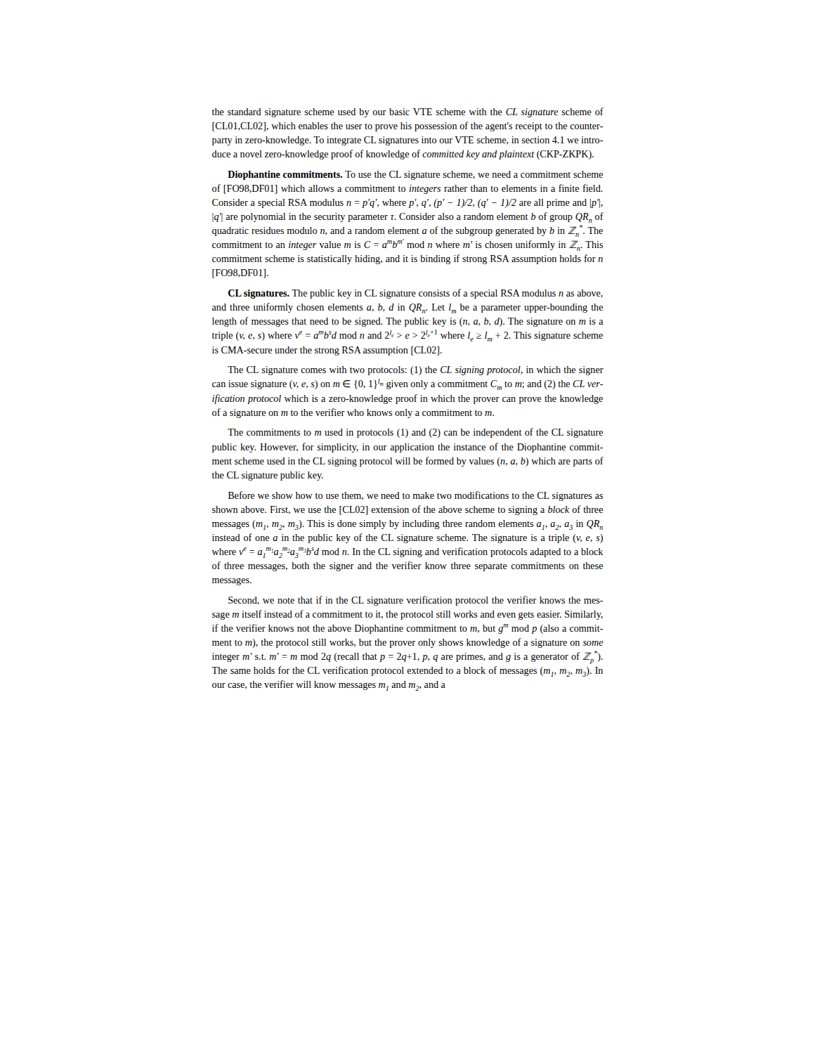the standard signature scheme used by our basic VTE scheme with the CL signature scheme of [CL01,CL02], which enables the user to prove his possession of the agent's receipt to the counterparty in zero-knowledge. To integrate CL signatures into our VTE scheme, in section 4.1 we introduce a novel zero-knowledge proof of knowledge of committed key and plaintext (CKP-ZKPK).
Diophantine commitments. To use the CL signature scheme, we need a commitment scheme of [FO98,DF01] which allows a commitment to integers rather than to elements in a finite field. Consider a special RSA modulus n = p′q′, where p′, q′, (p′ − 1)/2, (q′ − 1)/2 are all prime and |p′|, |q′| are polynomial in the security parameter τ. Consider also a random element b of group QRn of quadratic residues modulo n, and a random element a of the subgroup generated by b in ℤn*. The commitment to an integer value m is C = ambm′ mod n where m′ is chosen uniformly in ℤn. This commitment scheme is statistically hiding, and it is binding if strong RSA assumption holds for n [FO98,DF01].
CL signatures. The public key in CL signature consists of a special RSA modulus n as above, and three uniformly chosen elements a, b, d in QRn. Let lm be a parameter upper-bounding the length of messages that need to be signed. The public key is (n, a, b, d). The signature on m is a triple (v, e, s) where ve = ambsd mod n and 2le > e > 2le+1 where le ≥ lm + 2. This signature scheme is CMA-secure under the strong RSA assumption [CL02].
The CL signature comes with two protocols: (1) the CL signing protocol, in which the signer can issue signature (v, e, s) on m ∈ {0, 1}lm given only a commitment Cm to m; and (2) the CL verification protocol which is a zero-knowledge proof in which the prover can prove the knowledge of a signature on m to the verifier who knows only a commitment to m.
The commitments to m used in protocols (1) and (2) can be independent of the CL signature public key. However, for simplicity, in our application the instance of the Diophantine commitment scheme used in the CL signing protocol will be formed by values (n, a, b) which are parts of the CL signature public key.
Before we show how to use them, we need to make two modifications to the CL signatures as shown above. First, we use the [CL02] extension of the above scheme to signing a block of three messages (m1, m2, m3). This is done simply by including three random elements a1, a2, a3 in QRn instead of one a in the public key of the CL signature scheme. The signature is a triple (v, e, s) where ve = a1m1a2m2a3m3bsd mod n. In the CL signing and verification protocols adapted to a block of three messages, both the signer and the verifier know three separate commitments on these messages.
Second, we note that if in the CL signature verification protocol the verifier knows the message m itself instead of a commitment to it, the protocol still works and even gets easier. Similarly, if the verifier knows not the above Diophantine commitment to m, but gm mod p (also a commitment to m), the protocol still works, but the prover only shows knowledge of a signature on some integer m′ s.t. m′ = m mod 2q (recall that p = 2q+1, p, q are primes, and g is a generator of ℤp*). The same holds for the CL verification protocol extended to a block of messages (m1, m2, m3). In our case, the verifier will know messages m1 and m2, and a